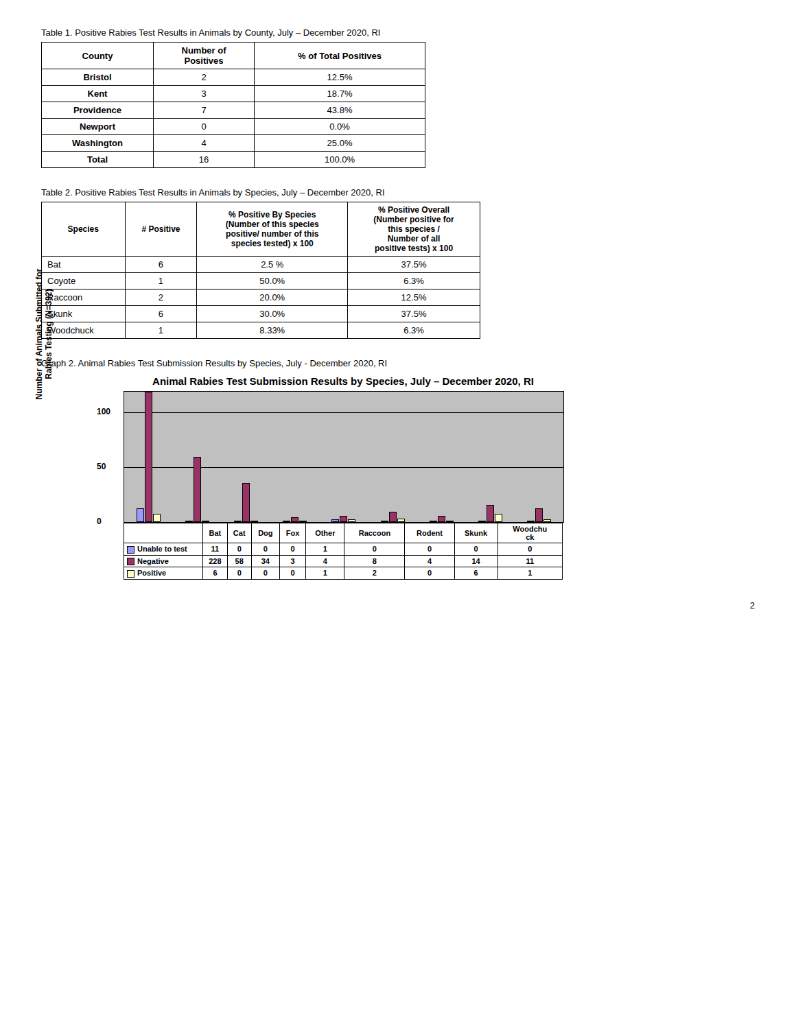Table 1. Positive Rabies Test Results in Animals by County, July – December 2020, RI
| County | Number of Positives | % of Total Positives |
| --- | --- | --- |
| Bristol | 2 | 12.5% |
| Kent | 3 | 18.7% |
| Providence | 7 | 43.8% |
| Newport | 0 | 0.0% |
| Washington | 4 | 25.0% |
| Total | 16 | 100.0% |
Table 2. Positive Rabies Test Results in Animals by Species, July – December 2020, RI
| Species | # Positive | % Positive By Species (Number of this species positive/ number of this species tested) x 100 | % Positive Overall (Number positive for this species / Number of all positive tests) x 100 |
| --- | --- | --- | --- |
| Bat | 6 | 2.5 % | 37.5% |
| Coyote | 1 | 50.0% | 6.3% |
| Raccoon | 2 | 20.0% | 12.5% |
| Skunk | 6 | 30.0% | 37.5% |
| Woodchuck | 1 | 8.33% | 6.3% |
Graph 2. Animal Rabies Test Submission Results by Species, July - December 2020, RI
Animal Rabies Test Submission Results by Species, July – December 2020, RI
Number of Animals Submitted for Rabies Testing (N=392)
100
50
0
| | Bat | Cat | Dog | Fox | Other | Raccoon | Rodent | Skunk | Woodchu ck |
| --- | --- | --- | --- | --- | --- | --- | --- | --- | --- |
| Unable to test | 11 | 0 | 0 | 0 | 1 | 0 | 0 | 0 | 0 |
| Negative | 228 | 58 | 34 | 3 | 4 | 8 | 4 | 14 | 11 |
| Positive | 6 | 0 | 0 | 0 | 1 | 2 | 0 | 6 | 1 |
2